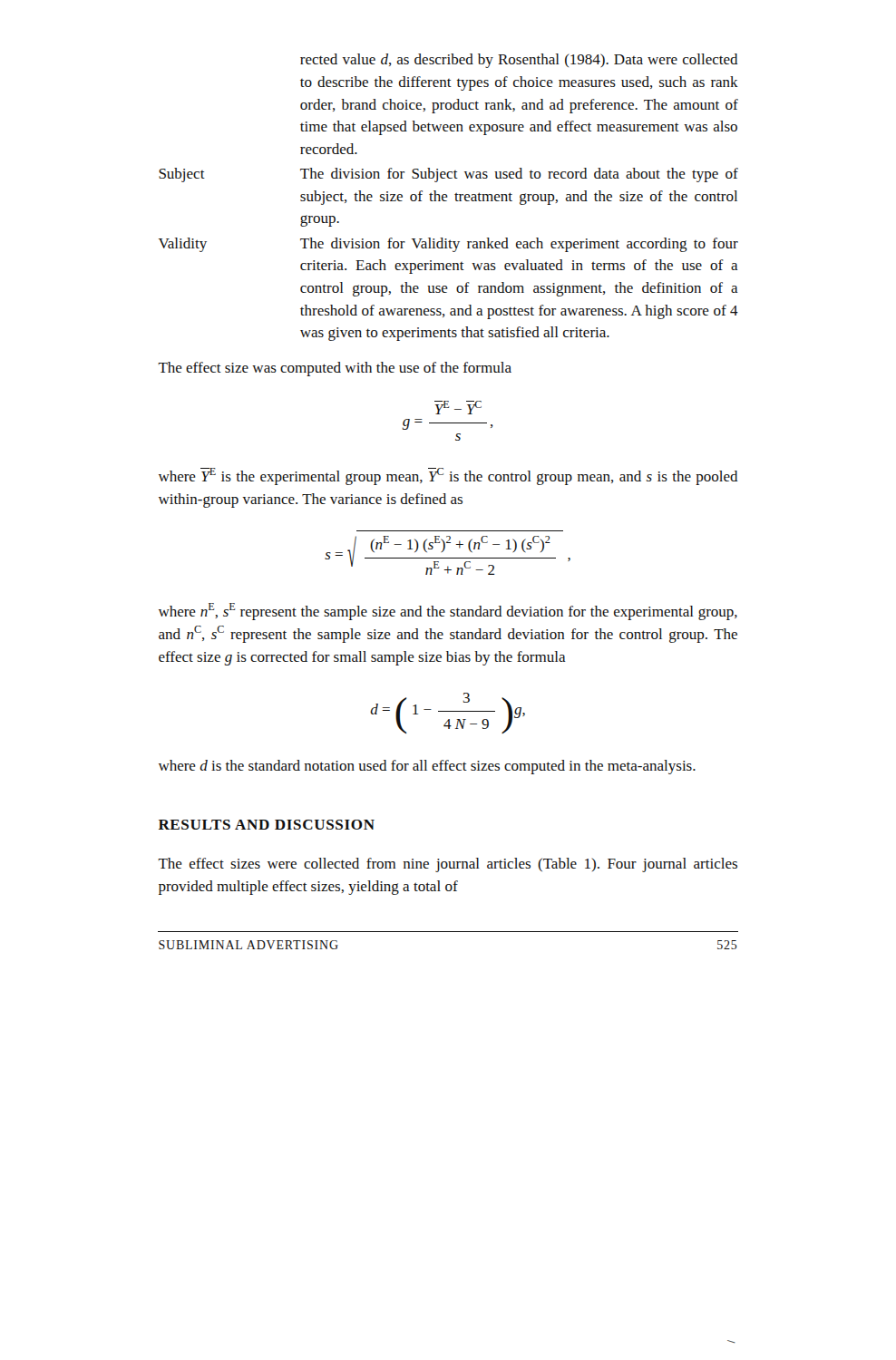rected value d, as described by Rosenthal (1984). Data were collected to describe the different types of choice measures used, such as rank order, brand choice, product rank, and ad preference. The amount of time that elapsed between exposure and effect measurement was also recorded.
Subject
The division for Subject was used to record data about the type of subject, the size of the treatment group, and the size of the control group.
Validity
The division for Validity ranked each experiment according to four criteria. Each experiment was evaluated in terms of the use of a control group, the use of random assignment, the definition of a threshold of awareness, and a posttest for awareness. A high score of 4 was given to experiments that satisfied all criteria.
The effect size was computed with the use of the formula
g = YE − YC s ,
where YE is the experimental group mean, YC is the control group mean, and s is the pooled within-group variance. The variance is defined as
s = (nE − 1) (sE)2 + (nC − 1) (sC)2 nE + nC − 2 ,
where nE, sE represent the sample size and the standard deviation for the experimental group, and nC, sC represent the sample size and the standard deviation for the control group. The effect size g is corrected for small sample size bias by the formula
d = ( 1 − 3 4 N − 9 ) g,
where d is the standard notation used for all effect sizes computed in the meta-analysis.
RESULTS AND DISCUSSION
The effect sizes were collected from nine journal articles (Table 1). Four journal articles provided multiple effect sizes, yielding a total of
Subliminal Advertising
525
−